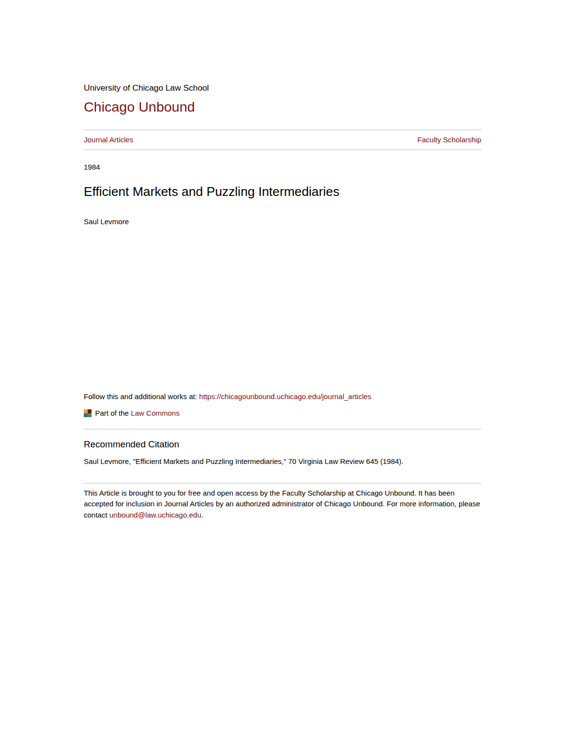University of Chicago Law School
Chicago Unbound
Journal Articles
Faculty Scholarship
1984
Efficient Markets and Puzzling Intermediaries
Saul Levmore
Follow this and additional works at: https://chicagounbound.uchicago.edu/journal_articles
Part of the Law Commons
Recommended Citation
Saul Levmore, "Efficient Markets and Puzzling Intermediaries," 70 Virginia Law Review 645 (1984).
This Article is brought to you for free and open access by the Faculty Scholarship at Chicago Unbound. It has been accepted for inclusion in Journal Articles by an authorized administrator of Chicago Unbound. For more information, please contact unbound@law.uchicago.edu.